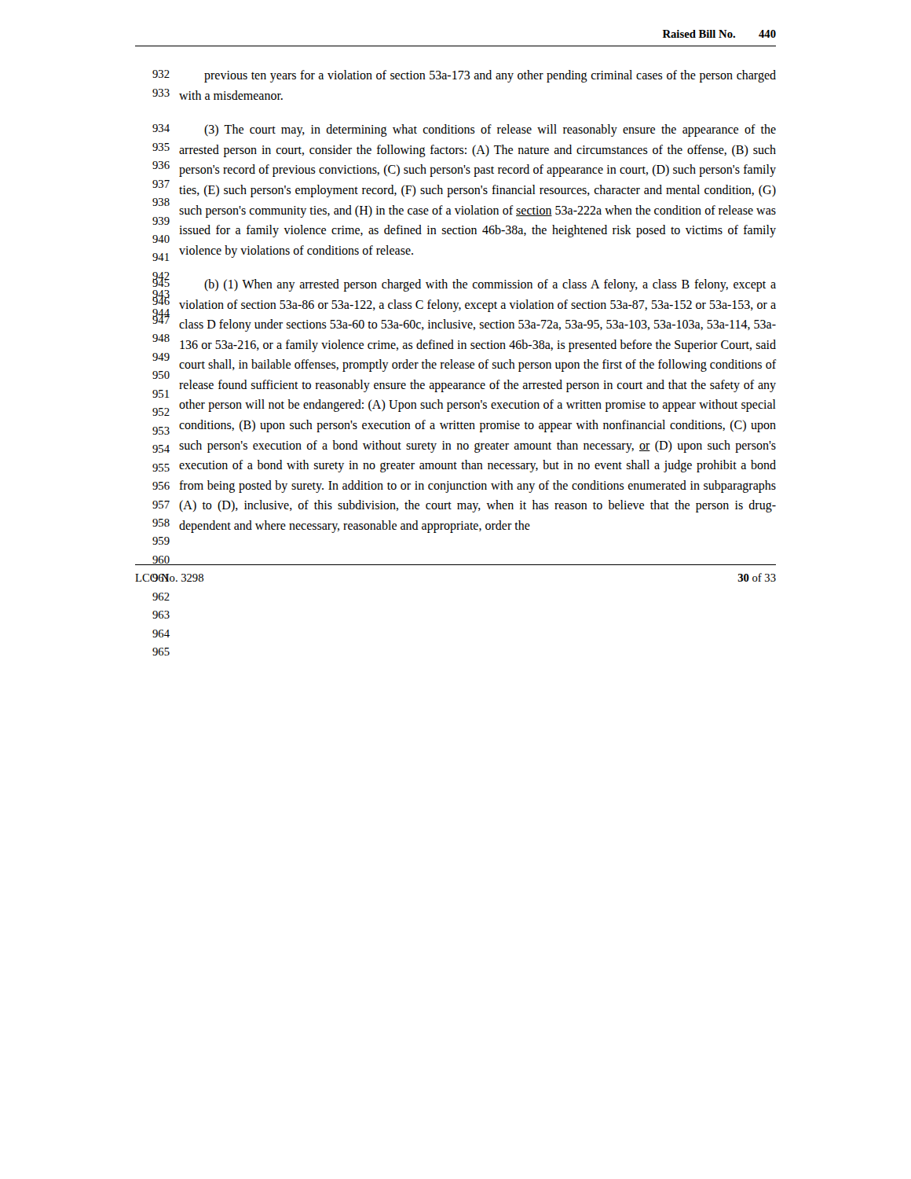Raised Bill No. 440
932 933 previous ten years for a violation of section 53a-173 and any other pending criminal cases of the person charged with a misdemeanor.
934 935 936 937 938 939 940 941 942 943 944 (3) The court may, in determining what conditions of release will reasonably ensure the appearance of the arrested person in court, consider the following factors: (A) The nature and circumstances of the offense, (B) such person's record of previous convictions, (C) such person's past record of appearance in court, (D) such person's family ties, (E) such person's employment record, (F) such person's financial resources, character and mental condition, (G) such person's community ties, and (H) in the case of a violation of section 53a-222a when the condition of release was issued for a family violence crime, as defined in section 46b-38a, the heightened risk posed to victims of family violence by violations of conditions of release.
945 946 947 948 949 950 951 952 953 954 955 956 957 958 959 960 961 962 963 964 965 (b) (1) When any arrested person charged with the commission of a class A felony, a class B felony, except a violation of section 53a-86 or 53a-122, a class C felony, except a violation of section 53a-87, 53a-152 or 53a-153, or a class D felony under sections 53a-60 to 53a-60c, inclusive, section 53a-72a, 53a-95, 53a-103, 53a-103a, 53a-114, 53a-136 or 53a-216, or a family violence crime, as defined in section 46b-38a, is presented before the Superior Court, said court shall, in bailable offenses, promptly order the release of such person upon the first of the following conditions of release found sufficient to reasonably ensure the appearance of the arrested person in court and that the safety of any other person will not be endangered: (A) Upon such person's execution of a written promise to appear without special conditions, (B) upon such person's execution of a written promise to appear with nonfinancial conditions, (C) upon such person's execution of a bond without surety in no greater amount than necessary, or (D) upon such person's execution of a bond with surety in no greater amount than necessary, but in no event shall a judge prohibit a bond from being posted by surety. In addition to or in conjunction with any of the conditions enumerated in subparagraphs (A) to (D), inclusive, of this subdivision, the court may, when it has reason to believe that the person is drug-dependent and where necessary, reasonable and appropriate, order the
LCO No. 3298 30 of 33